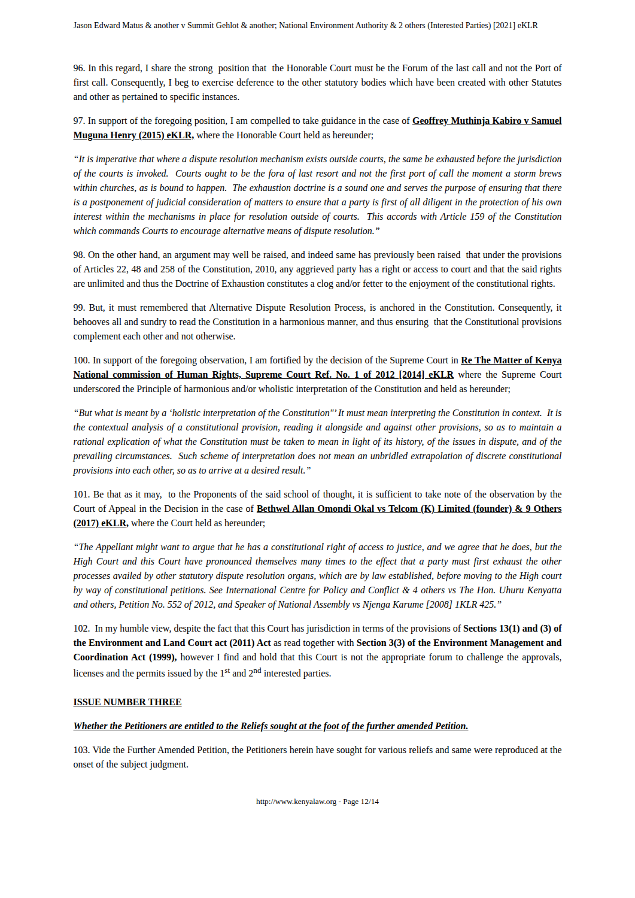Jason Edward Matus & another v Summit Gehlot & another; National Environment Authority & 2 others (Interested Parties) [2021] eKLR
96. In this regard, I share the strong position that the Honorable Court must be the Forum of the last call and not the Port of first call. Consequently, I beg to exercise deference to the other statutory bodies which have been created with other Statutes and other as pertained to specific instances.
97. In support of the foregoing position, I am compelled to take guidance in the case of Geoffrey Muthinja Kabiro v Samuel Muguna Henry (2015) eKLR, where the Honorable Court held as hereunder;
“It is imperative that where a dispute resolution mechanism exists outside courts, the same be exhausted before the jurisdiction of the courts is invoked. Courts ought to be the fora of last resort and not the first port of call the moment a storm brews within churches, as is bound to happen. The exhaustion doctrine is a sound one and serves the purpose of ensuring that there is a postponement of judicial consideration of matters to ensure that a party is first of all diligent in the protection of his own interest within the mechanisms in place for resolution outside of courts. This accords with Article 159 of the Constitution which commands Courts to encourage alternative means of dispute resolution.”
98. On the other hand, an argument may well be raised, and indeed same has previously been raised that under the provisions of Articles 22, 48 and 258 of the Constitution, 2010, any aggrieved party has a right or access to court and that the said rights are unlimited and thus the Doctrine of Exhaustion constitutes a clog and/or fetter to the enjoyment of the constitutional rights.
99. But, it must remembered that Alternative Dispute Resolution Process, is anchored in the Constitution. Consequently, it behooves all and sundry to read the Constitution in a harmonious manner, and thus ensuring that the Constitutional provisions complement each other and not otherwise.
100. In support of the foregoing observation, I am fortified by the decision of the Supreme Court in Re The Matter of Kenya National commission of Human Rights, Supreme Court Ref. No. 1 of 2012 [2014] eKLR where the Supreme Court underscored the Principle of harmonious and/or wholistic interpretation of the Constitution and held as hereunder;
“But what is meant by a ‘holistic interpretation of the Constitution"’ It must mean interpreting the Constitution in context. It is the contextual analysis of a constitutional provision, reading it alongside and against other provisions, so as to maintain a rational explication of what the Constitution must be taken to mean in light of its history, of the issues in dispute, and of the prevailing circumstances. Such scheme of interpretation does not mean an unbridled extrapolation of discrete constitutional provisions into each other, so as to arrive at a desired result.”
101. Be that as it may, to the Proponents of the said school of thought, it is sufficient to take note of the observation by the Court of Appeal in the Decision in the case of Bethwel Allan Omondi Okal vs Telcom (K) Limited (founder) & 9 Others (2017) eKLR, where the Court held as hereunder;
“The Appellant might want to argue that he has a constitutional right of access to justice, and we agree that he does, but the High Court and this Court have pronounced themselves many times to the effect that a party must first exhaust the other processes availed by other statutory dispute resolution organs, which are by law established, before moving to the High court by way of constitutional petitions. See International Centre for Policy and Conflict & 4 others vs The Hon. Uhuru Kenyatta and others, Petition No. 552 of 2012, and Speaker of National Assembly vs Njenga Karume [2008] 1KLR 425.”
102. In my humble view, despite the fact that this Court has jurisdiction in terms of the provisions of Sections 13(1) and (3) of the Environment and Land Court act (2011) Act as read together with Section 3(3) of the Environment Management and Coordination Act (1999), however I find and hold that this Court is not the appropriate forum to challenge the approvals, licenses and the permits issued by the 1st and 2nd interested parties.
ISSUE NUMBER THREE
Whether the Petitioners are entitled to the Reliefs sought at the foot of the further amended Petition.
103. Vide the Further Amended Petition, the Petitioners herein have sought for various reliefs and same were reproduced at the onset of the subject judgment.
http://www.kenyalaw.org - Page 12/14